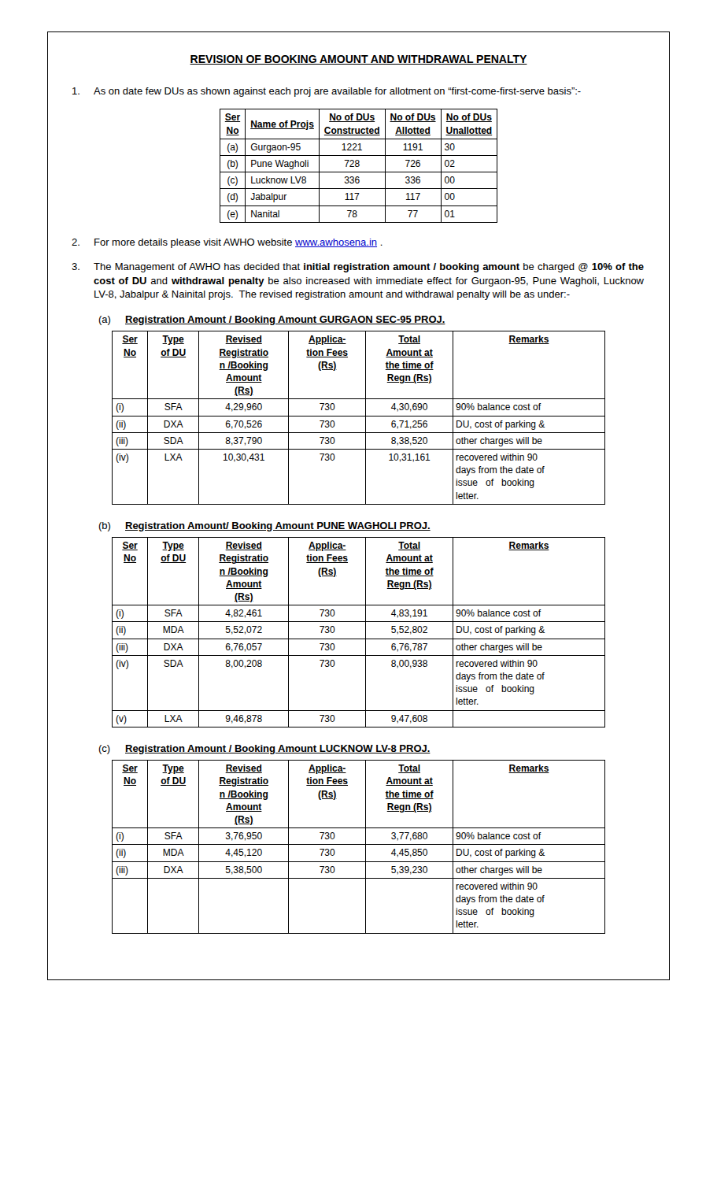REVISION OF BOOKING AMOUNT AND WITHDRAWAL PENALTY
1. As on date few DUs as shown against each proj are available for allotment on “first-come-first-serve basis”:-
| Ser No | Name of Projs | No of DUs Constructed | No of DUs Allotted | No of DUs Unallotted |
| --- | --- | --- | --- | --- |
| (a) | Gurgaon-95 | 1221 | 1191 | 30 |
| (b) | Pune Wagholi | 728 | 726 | 02 |
| (c) | Lucknow LV8 | 336 | 336 | 00 |
| (d) | Jabalpur | 117 | 117 | 00 |
| (e) | Nanital | 78 | 77 | 01 |
2. For more details please visit AWHO website www.awhosena.in .
3. The Management of AWHO has decided that initial registration amount / booking amount be charged @ 10% of the cost of DU and withdrawal penalty be also increased with immediate effect for Gurgaon-95, Pune Wagholi, Lucknow LV-8, Jabalpur & Nainital projs. The revised registration amount and withdrawal penalty will be as under:-
(a) Registration Amount / Booking Amount GURGAON SEC-95 PROJ.
| Ser No | Type of DU | Revised Registratio n /Booking Amount (Rs) | Applica- tion Fees (Rs) | Total Amount at the time of Regn (Rs) | Remarks |
| --- | --- | --- | --- | --- | --- |
| (i) | SFA | 4,29,960 | 730 | 4,30,690 | 90% balance cost of |
| (ii) | DXA | 6,70,526 | 730 | 6,71,256 | DU, cost of parking & |
| (iii) | SDA | 8,37,790 | 730 | 8,38,520 | other charges will be |
| (iv) | LXA | 10,30,431 | 730 | 10,31,161 | recovered within 90 days from the date of issue of booking letter. |
(b) Registration Amount/ Booking Amount PUNE WAGHOLI PROJ.
| Ser No | Type of DU | Revised Registratio n /Booking Amount (Rs) | Applica- tion Fees (Rs) | Total Amount at the time of Regn (Rs) | Remarks |
| --- | --- | --- | --- | --- | --- |
| (i) | SFA | 4,82,461 | 730 | 4,83,191 | 90% balance cost of |
| (ii) | MDA | 5,52,072 | 730 | 5,52,802 | DU, cost of parking & |
| (iii) | DXA | 6,76,057 | 730 | 6,76,787 | other charges will be |
| (iv) | SDA | 8,00,208 | 730 | 8,00,938 | recovered within 90 days from the date of issue of booking letter. |
| (v) | LXA | 9,46,878 | 730 | 9,47,608 | |
(c) Registration Amount / Booking Amount LUCKNOW LV-8 PROJ.
| Ser No | Type of DU | Revised Registratio n /Booking Amount (Rs) | Applica- tion Fees (Rs) | Total Amount at the time of Regn (Rs) | Remarks |
| --- | --- | --- | --- | --- | --- |
| (i) | SFA | 3,76,950 | 730 | 3,77,680 | 90% balance cost of |
| (ii) | MDA | 4,45,120 | 730 | 4,45,850 | DU, cost of parking & |
| (iii) | DXA | 5,38,500 | 730 | 5,39,230 | other charges will be |
| | | | | | recovered within 90 days from the date of issue of booking letter. |